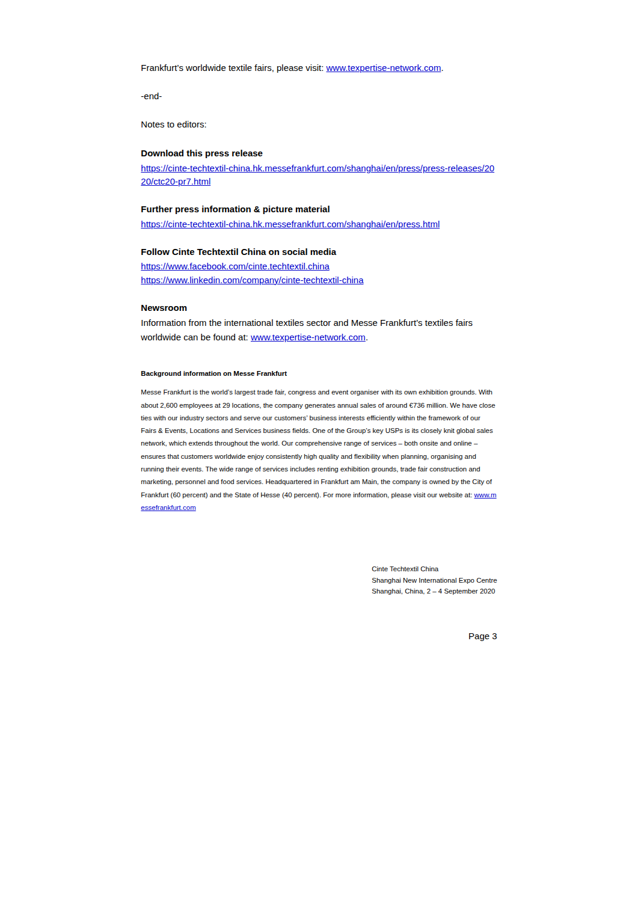Frankfurt’s worldwide textile fairs, please visit: www.texpertise-network.com.
-end-
Notes to editors:
Download this press release
https://cinte-techtextil-china.hk.messefrankfurt.com/shanghai/en/press/press-releases/2020/ctc20-pr7.html
Further press information & picture material
https://cinte-techtextil-china.hk.messefrankfurt.com/shanghai/en/press.html
Follow Cinte Techtextil China on social media
https://www.facebook.com/cinte.techtextil.china https://www.linkedin.com/company/cinte-techtextil-china
Newsroom
Information from the international textiles sector and Messe Frankfurt’s textiles fairs worldwide can be found at: www.texpertise-network.com.
Background information on Messe Frankfurt
Messe Frankfurt is the world’s largest trade fair, congress and event organiser with its own exhibition grounds. With about 2,600 employees at 29 locations, the company generates annual sales of around €736 million. We have close ties with our industry sectors and serve our customers’ business interests efficiently within the framework of our Fairs & Events, Locations and Services business fields. One of the Group’s key USPs is its closely knit global sales network, which extends throughout the world. Our comprehensive range of services – both onsite and online – ensures that customers worldwide enjoy consistently high quality and flexibility when planning, organising and running their events. The wide range of services includes renting exhibition grounds, trade fair construction and marketing, personnel and food services. Headquartered in Frankfurt am Main, the company is owned by the City of Frankfurt (60 percent) and the State of Hesse (40 percent). For more information, please visit our website at: www.messefrankfurt.com
Cinte Techtextil China
Shanghai New International Expo Centre
Shanghai, China, 2 – 4 September 2020
Page 3